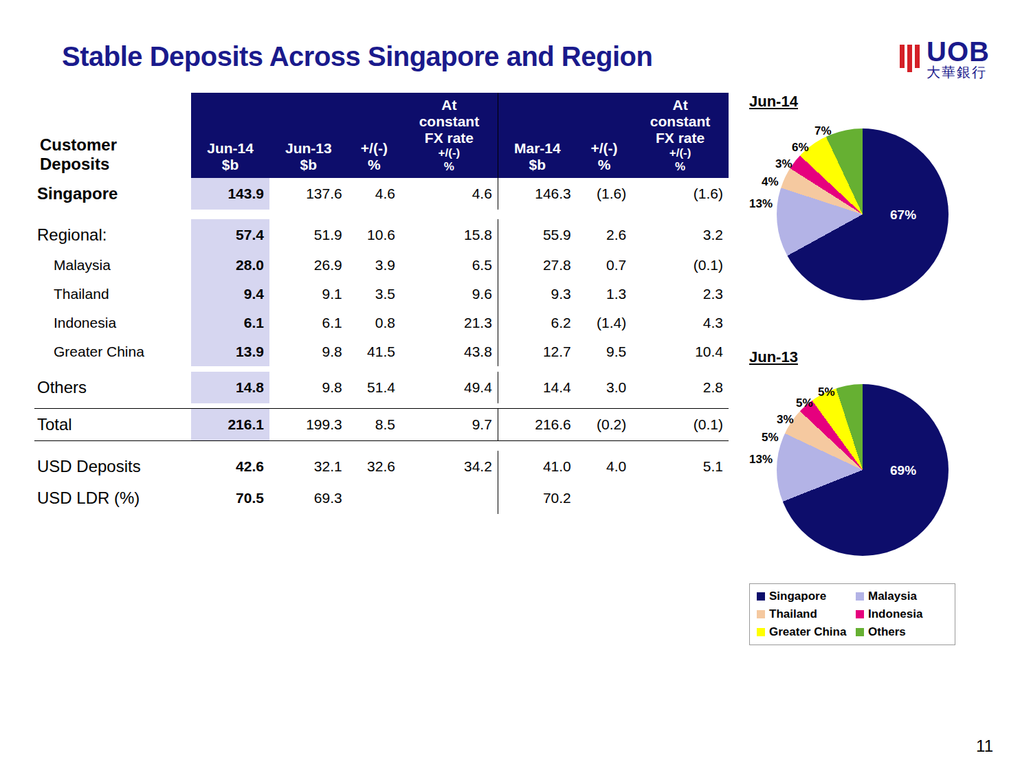UOB
大華銀行
Stable Deposits Across Singapore and Region
| | Jun-14 $b | Jun-13 $b | +/(-) % | At constant FX rate +/(-) % | Mar-14 $b | +/(-) % | At constant FX rate +/(-) % |
| --- | --- | --- | --- | --- | --- | --- | --- |
| Customer Deposits |
| Singapore | 143.9 | 137.6 | 4.6 | 4.6 | 146.3 | (1.6) | (1.6) |
| Regional: | 57.4 | 51.9 | 10.6 | 15.8 | 55.9 | 2.6 | 3.2 |
| Malaysia | 28.0 | 26.9 | 3.9 | 6.5 | 27.8 | 0.7 | (0.1) |
| Thailand | 9.4 | 9.1 | 3.5 | 9.6 | 9.3 | 1.3 | 2.3 |
| Indonesia | 6.1 | 6.1 | 0.8 | 21.3 | 6.2 | (1.4) | 4.3 |
| Greater China | 13.9 | 9.8 | 41.5 | 43.8 | 12.7 | 9.5 | 10.4 |
| Others | 14.8 | 9.8 | 51.4 | 49.4 | 14.4 | 3.0 | 2.8 |
| Total | 216.1 | 199.3 | 8.5 | 9.7 | 216.6 | (0.2) | (0.1) |
| USD Deposits | 42.6 | 32.1 | 32.6 | 34.2 | 41.0 | 4.0 | 5.1 |
| USD LDR (%) | 70.5 | 69.3 | | | 70.2 | | |
Jun-14
67% 13% 4% 3% 6% 7%
Jun-13
69% 13% 5% 3% 5% 5%
Singapore
Malaysia
Thailand
Indonesia
Greater China
Others
11